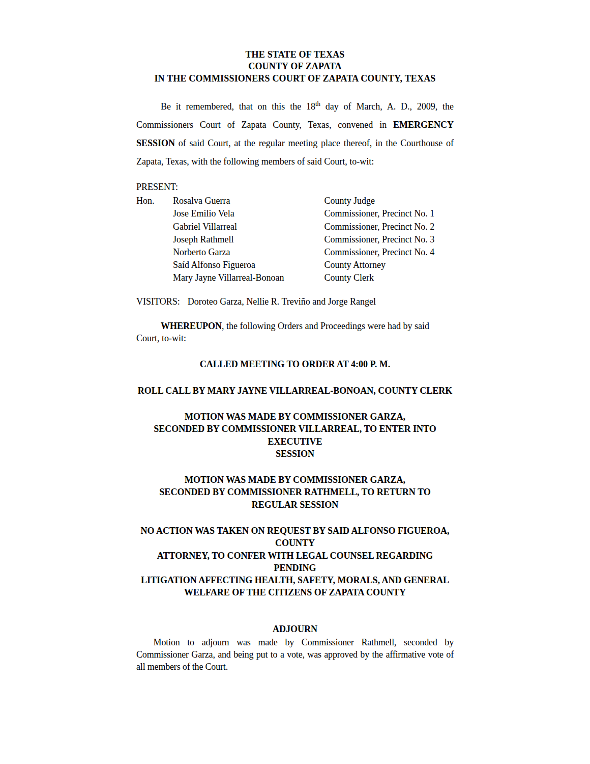THE STATE OF TEXAS
COUNTY OF ZAPATA
IN THE COMMISSIONERS COURT OF ZAPATA COUNTY, TEXAS
Be it remembered, that on this the 18th day of March, A. D., 2009, the Commissioners Court of Zapata County, Texas, convened in EMERGENCY SESSION of said Court, at the regular meeting place thereof, in the Courthouse of Zapata, Texas, with the following members of said Court, to-wit:
PRESENT:
| Hon. | Rosalva Guerra | County Judge |
| | Jose Emilio Vela | Commissioner, Precinct No. 1 |
| | Gabriel Villarreal | Commissioner, Precinct No. 2 |
| | Joseph Rathmell | Commissioner, Precinct No. 3 |
| | Norberto Garza | Commissioner, Precinct No. 4 |
| | Saíd Alfonso Figueroa | County Attorney |
| | Mary Jayne Villarreal-Bonoan | County Clerk |
VISITORS: Doroteo Garza, Nellie R. Treviño and Jorge Rangel
WHEREUPON, the following Orders and Proceedings were had by said Court, to-wit:
CALLED MEETING TO ORDER AT 4:00 P. M.
ROLL CALL BY MARY JAYNE VILLARREAL-BONOAN, COUNTY CLERK
MOTION WAS MADE BY COMMISSIONER GARZA,
SECONDED BY COMMISSIONER VILLARREAL, TO ENTER INTO EXECUTIVE
SESSION
MOTION WAS MADE BY COMMISSIONER GARZA,
SECONDED BY COMMISSIONER RATHMELL, TO RETURN TO
REGULAR SESSION
NO ACTION WAS TAKEN ON REQUEST BY SAID ALFONSO FIGUEROA, COUNTY
ATTORNEY, TO CONFER WITH LEGAL COUNSEL REGARDING PENDING
LITIGATION AFFECTING HEALTH, SAFETY, MORALS, AND GENERAL
WELFARE OF THE CITIZENS OF ZAPATA COUNTY
ADJOURN
Motion to adjourn was made by Commissioner Rathmell, seconded by Commissioner Garza, and being put to a vote, was approved by the affirmative vote of all members of the Court.